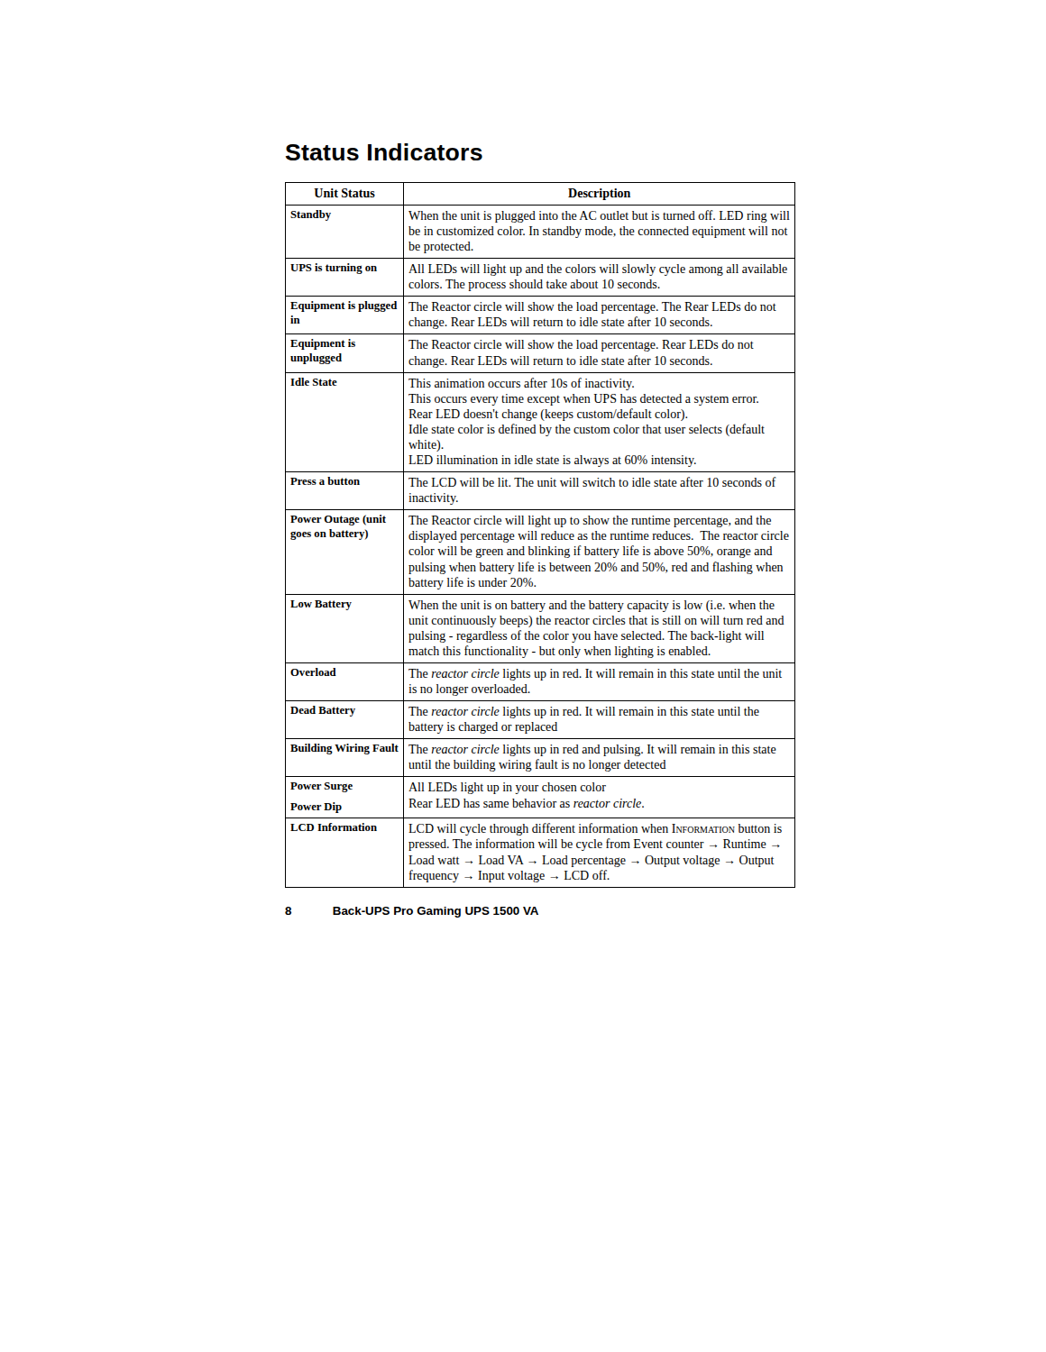Status Indicators
| Unit Status | Description |
| --- | --- |
| Standby | When the unit is plugged into the AC outlet but is turned off. LED ring will be in customized color. In standby mode, the connected equipment will not be protected. |
| UPS is turning on | All LEDs will light up and the colors will slowly cycle among all available colors. The process should take about 10 seconds. |
| Equipment is plugged in | The Reactor circle will show the load percentage. The Rear LEDs do not change. Rear LEDs will return to idle state after 10 seconds. |
| Equipment is unplugged | The Reactor circle will show the load percentage. Rear LEDs do not change. Rear LEDs will return to idle state after 10 seconds. |
| Idle State | This animation occurs after 10s of inactivity. This occurs every time except when UPS has detected a system error. Rear LED doesn't change (keeps custom/default color). Idle state color is defined by the custom color that user selects (default white). LED illumination in idle state is always at 60% intensity. |
| Press a button | The LCD will be lit. The unit will switch to idle state after 10 seconds of inactivity. |
| Power Outage (unit goes on battery) | The Reactor circle will light up to show the runtime percentage, and the displayed percentage will reduce as the runtime reduces. The reactor circle color will be green and blinking if battery life is above 50%, orange and pulsing when battery life is between 20% and 50%, red and flashing when battery life is under 20%. |
| Low Battery | When the unit is on battery and the battery capacity is low (i.e. when the unit continuously beeps) the reactor circles that is still on will turn red and pulsing - regardless of the color you have selected. The back-light will match this functionality - but only when lighting is enabled. |
| Overload | The reactor circle lights up in red. It will remain in this state until the unit is no longer overloaded. |
| Dead Battery | The reactor circle lights up in red. It will remain in this state until the battery is charged or replaced |
| Building Wiring Fault | The reactor circle lights up in red and pulsing. It will remain in this state until the building wiring fault is no longer detected |
| Power Surge | All LEDs light up in your chosen color Rear LED has same behavior as reactor circle . |
| Power Dip |
| LCD Information | LCD will cycle through different information when Information button is pressed. The information will be cycle from Event counter → Runtime → Load watt → Load VA → Load percentage → Output voltage → Output frequency → Input voltage → LCD off. |
8 Back-UPS Pro Gaming UPS 1500 VA